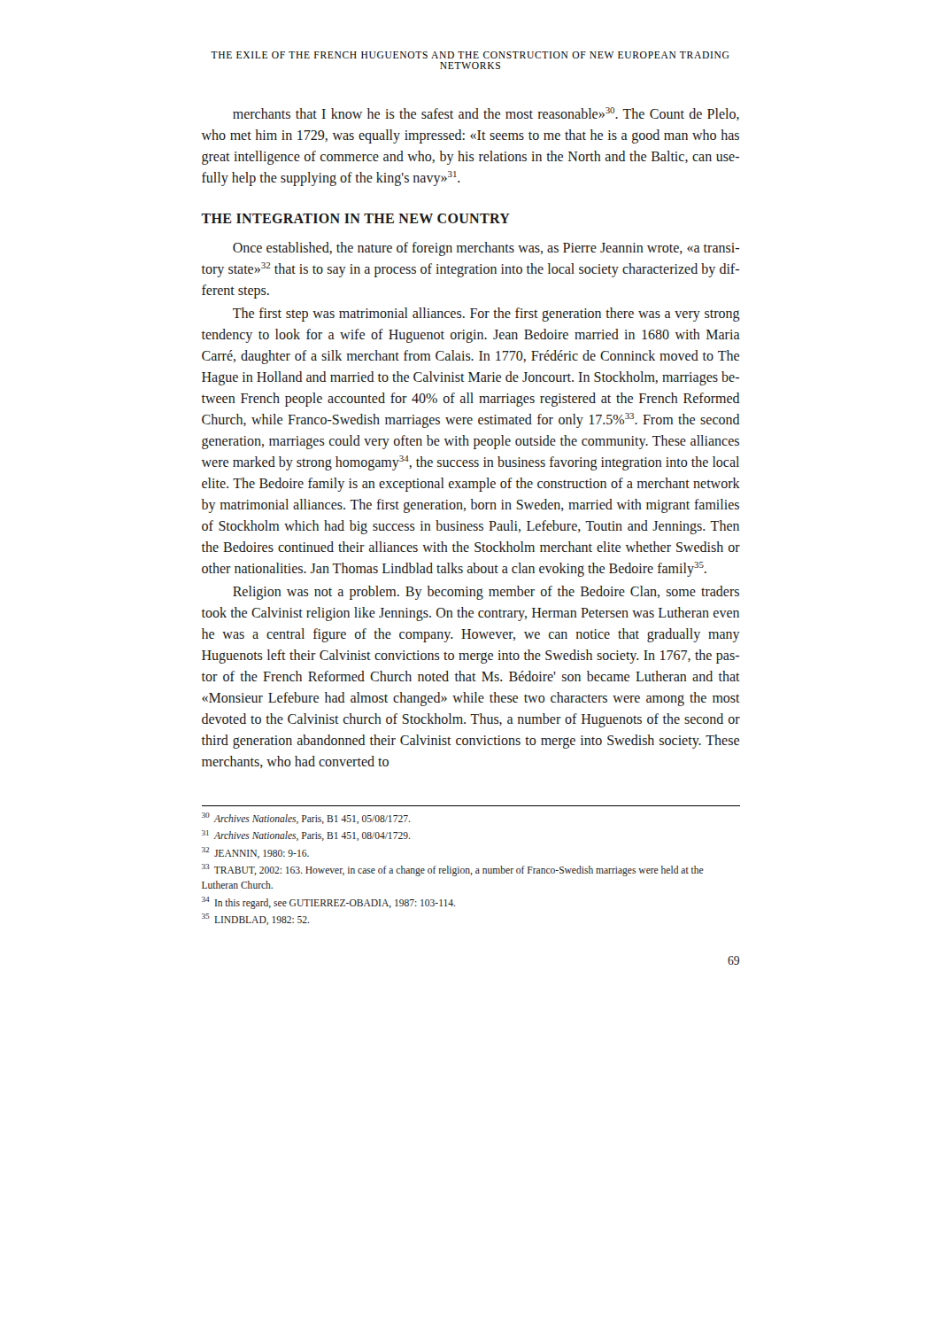The Exile of the French Huguenots and the Construction of New European Trading Networks
merchants that I know he is the safest and the most reasonable»30. The Count de Plelo, who met him in 1729, was equally impressed: «It seems to me that he is a good man who has great intelligence of commerce and who, by his relations in the North and the Baltic, can usefully help the supplying of the king's navy»31.
The integration in the new country
Once established, the nature of foreign merchants was, as Pierre Jeannin wrote, «a transitory state»32 that is to say in a process of integration into the local society characterized by different steps.
The first step was matrimonial alliances. For the first generation there was a very strong tendency to look for a wife of Huguenot origin. Jean Bedoire married in 1680 with Maria Carré, daughter of a silk merchant from Calais. In 1770, Frédéric de Conninck moved to The Hague in Holland and married to the Calvinist Marie de Joncourt. In Stockholm, marriages between French people accounted for 40% of all marriages registered at the French Reformed Church, while Franco-Swedish marriages were estimated for only 17.5%33. From the second generation, marriages could very often be with people outside the community. These alliances were marked by strong homogamy34, the success in business favoring integration into the local elite. The Bedoire family is an exceptional example of the construction of a merchant network by matrimonial alliances. The first generation, born in Sweden, married with migrant families of Stockholm which had big success in business Pauli, Lefebure, Toutin and Jennings. Then the Bedoires continued their alliances with the Stockholm merchant elite whether Swedish or other nationalities. Jan Thomas Lindblad talks about a clan evoking the Bedoire family35.
Religion was not a problem. By becoming member of the Bedoire Clan, some traders took the Calvinist religion like Jennings. On the contrary, Herman Petersen was Lutheran even he was a central figure of the company. However, we can notice that gradually many Huguenots left their Calvinist convictions to merge into the Swedish society. In 1767, the pastor of the French Reformed Church noted that Ms. Bédoire' son became Lutheran and that «Monsieur Lefebure had almost changed» while these two characters were among the most devoted to the Calvinist church of Stockholm. Thus, a number of Huguenots of the second or third generation abandonned their Calvinist convictions to merge into Swedish society. These merchants, who had converted to
30 Archives Nationales, Paris, B1 451, 05/08/1727.
31 Archives Nationales, Paris, B1 451, 08/04/1729.
32 JEANNIN, 1980: 9-16.
33 TRABUT, 2002: 163. However, in case of a change of religion, a number of Franco-Swedish marriages were held at the Lutheran Church.
34 In this regard, see GUTIERREZ-OBADIA, 1987: 103-114.
35 LINDBLAD, 1982: 52.
69